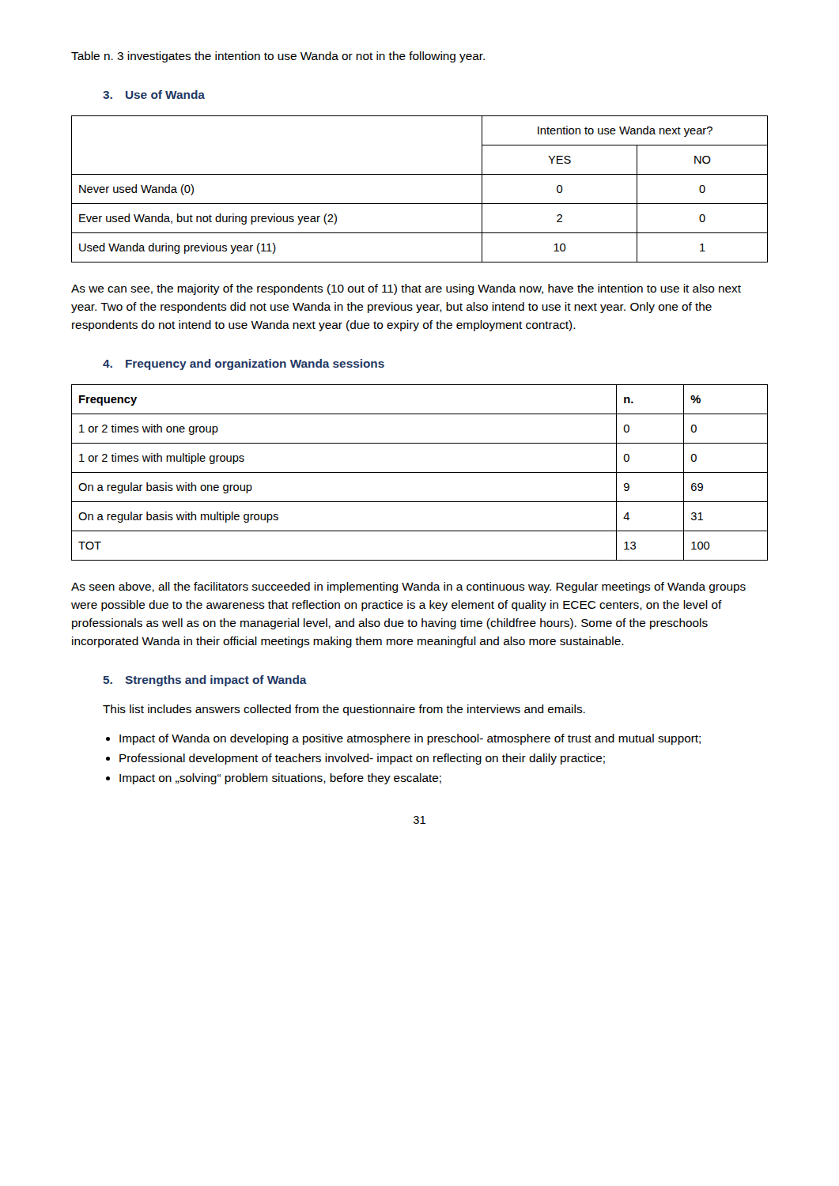Table n. 3 investigates the intention to use Wanda or not in the following year.
3. Use of Wanda
| | Intention to use Wanda next year? |
| | YES | NO |
| Never used Wanda (0) | 0 | 0 |
| Ever used Wanda, but not during previous year (2) | 2 | 0 |
| Used Wanda during previous year (11) | 10 | 1 |
As we can see, the majority of the respondents (10 out of 11) that are using Wanda now, have the intention to use it also next year. Two of the respondents did not use Wanda in the previous year, but also intend to use it next year. Only one of the respondents do not intend to use Wanda next year (due to expiry of the employment contract).
4. Frequency and organization Wanda sessions
| Frequency | n. | % |
| 1 or 2 times with one group | 0 | 0 |
| 1 or 2 times with multiple groups | 0 | 0 |
| On a regular basis with one group | 9 | 69 |
| On a regular basis with multiple groups | 4 | 31 |
| TOT | 13 | 100 |
As seen above, all the facilitators succeeded in implementing Wanda in a continuous way. Regular meetings of Wanda groups were possible due to the awareness that reflection on practice is a key element of quality in ECEC centers, on the level of professionals as well as on the managerial level, and also due to having time (childfree hours). Some of the preschools incorporated Wanda in their official meetings making them more meaningful and also more sustainable.
5. Strengths and impact of Wanda
This list includes answers collected from the questionnaire from the interviews and emails.
Impact of Wanda on developing a positive atmosphere in preschool- atmosphere of trust and mutual support;
Professional development of teachers involved- impact on reflecting on their dalily practice;
Impact on „solving“ problem situations, before they escalate;
31